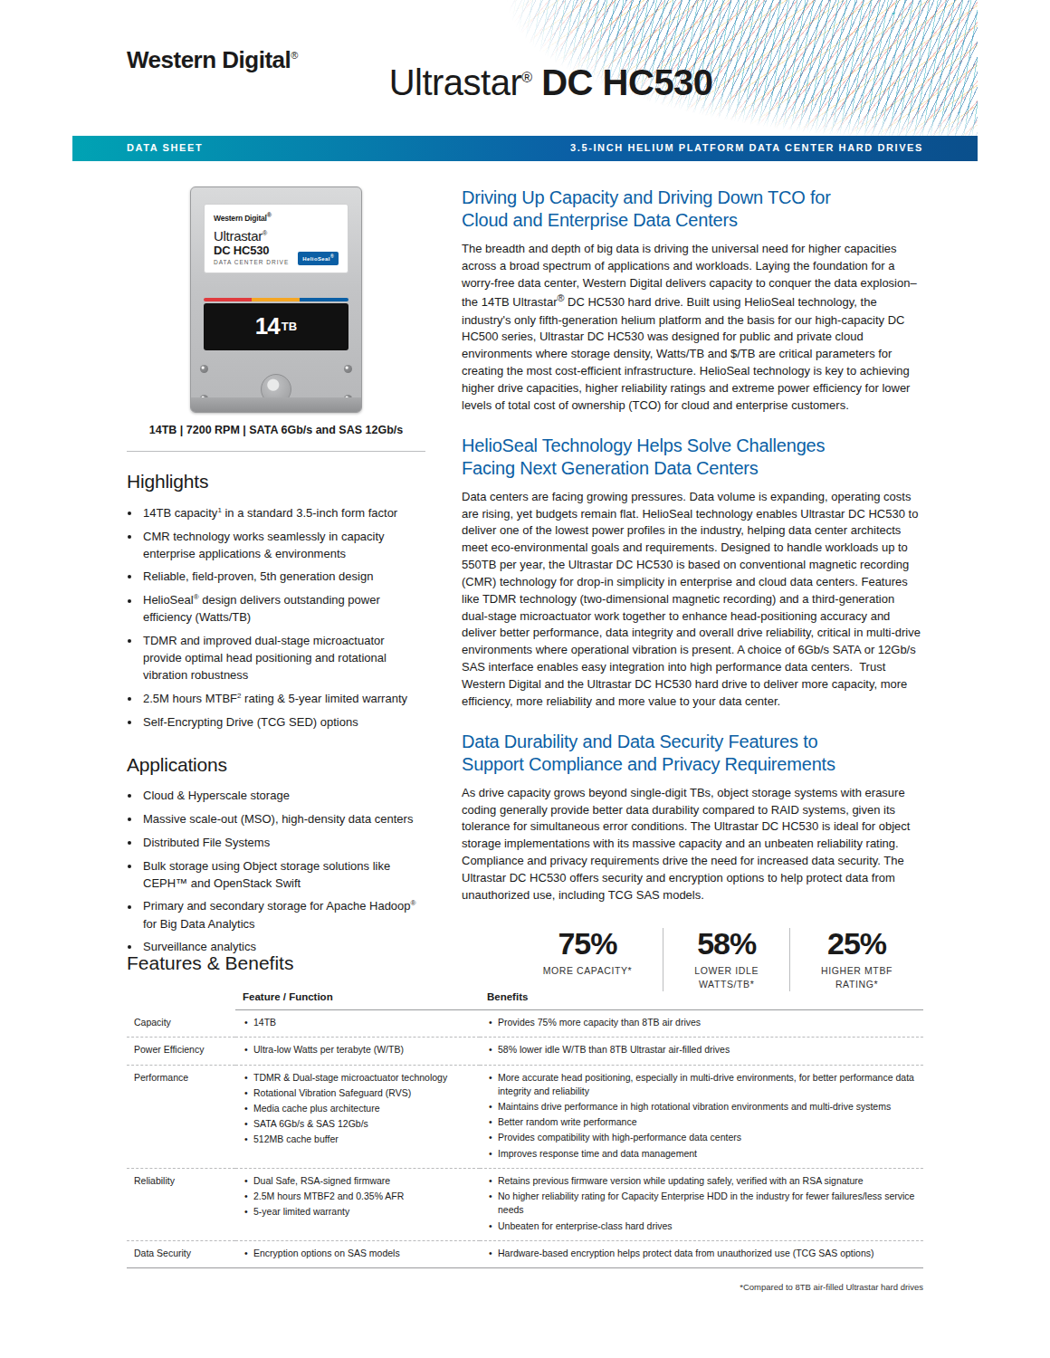Western Digital®
Ultrastar® DC HC530
Data Sheet 3.5-inch Helium Platform Data Center Hard Drives
Western Digital®
Ultrastar®
DC HC530
DATA CENTER DRIVE
HelioSeal®
14 TB
14TB | 7200 RPM | SATA 6Gb/s and SAS 12Gb/s
Highlights
14TB capacity1 in a standard 3.5-inch form factor
CMR technology works seamlessly in capacity enterprise applications & environments
Reliable, field-proven, 5th generation design
HelioSeal® design delivers outstanding power efficiency (Watts/TB)
TDMR and improved dual-stage microactuator provide optimal head positioning and rotational vibration robustness
2.5M hours MTBF2 rating & 5-year limited warranty
Self-Encrypting Drive (TCG SED) options
Applications
Cloud & Hyperscale storage
Massive scale-out (MSO), high-density data centers
Distributed File Systems
Bulk storage using Object storage solutions like CEPH™ and OpenStack Swift
Primary and secondary storage for Apache Hadoop® for Big Data Analytics
Surveillance analytics
Driving Up Capacity and Driving Down TCO for
Cloud and Enterprise Data Centers
The breadth and depth of big data is driving the universal need for higher capacities across a broad spectrum of applications and workloads. Laying the foundation for a worry-free data center, Western Digital delivers capacity to conquer the data explosion–the 14TB Ultrastar® DC HC530 hard drive. Built using HelioSeal technology, the industry's only fifth-generation helium platform and the basis for our high-capacity DC HC500 series, Ultrastar DC HC530 was designed for public and private cloud environments where storage density, Watts/TB and $/TB are critical parameters for creating the most cost-efficient infrastructure. HelioSeal technology is key to achieving higher drive capacities, higher reliability ratings and extreme power efficiency for lower levels of total cost of ownership (TCO) for cloud and enterprise customers.
HelioSeal Technology Helps Solve Challenges
Facing Next Generation Data Centers
Data centers are facing growing pressures. Data volume is expanding, operating costs are rising, yet budgets remain flat. HelioSeal technology enables Ultrastar DC HC530 to deliver one of the lowest power profiles in the industry, helping data center architects meet eco-environmental goals and requirements. Designed to handle workloads up to 550TB per year, the Ultrastar DC HC530 is based on conventional magnetic recording (CMR) technology for drop-in simplicity in enterprise and cloud data centers. Features like TDMR technology (two-dimensional magnetic recording) and a third-generation dual-stage microactuator work together to enhance head-positioning accuracy and deliver better performance, data integrity and overall drive reliability, critical in multi-drive environments where operational vibration is present. A choice of 6Gb/s SATA or 12Gb/s SAS interface enables easy integration into high performance data centers. Trust Western Digital and the Ultrastar DC HC530 hard drive to deliver more capacity, more efficiency, more reliability and more value to your data center.
Data Durability and Data Security Features to
Support Compliance and Privacy Requirements
As drive capacity grows beyond single-digit TBs, object storage systems with erasure coding generally provide better data durability compared to RAID systems, given its tolerance for simultaneous error conditions. The Ultrastar DC HC530 is ideal for object storage implementations with its massive capacity and an unbeaten reliability rating. Compliance and privacy requirements drive the need for increased data security. The Ultrastar DC HC530 offers security and encryption options to help protect data from unauthorized use, including TCG SAS models.
75%
More Capacity*
58%
Lower Idle
Watts/TB*
25%
Higher MTBF
Rating*
Features & Benefits
| | Feature / Function | Benefits |
| --- | --- | --- |
| Capacity | 14TB | Provides 75% more capacity than 8TB air drives |
| Power Efficiency | Ultra-low Watts per terabyte (W/TB) | 58% lower idle W/TB than 8TB Ultrastar air-filled drives |
| Performance | TDMR & Dual-stage microactuator technology Rotational Vibration Safeguard (RVS) Media cache plus architecture SATA 6Gb/s & SAS 12Gb/s 512MB cache buffer | More accurate head positioning, especially in multi-drive environments, for better performance data integrity and reliability Maintains drive performance in high rotational vibration environments and multi-drive systems Better random write performance Provides compatibility with high-performance data centers Improves response time and data management |
| Reliability | Dual Safe, RSA-signed firmware 2.5M hours MTBF2 and 0.35% AFR 5-year limited warranty | Retains previous firmware version while updating safely, verified with an RSA signature No higher reliability rating for Capacity Enterprise HDD in the industry for fewer failures/less service needs Unbeaten for enterprise-class hard drives |
| Data Security | Encryption options on SAS models | Hardware-based encryption helps protect data from unauthorized use (TCG SAS options) |
*Compared to 8TB air-filled Ultrastar hard drives